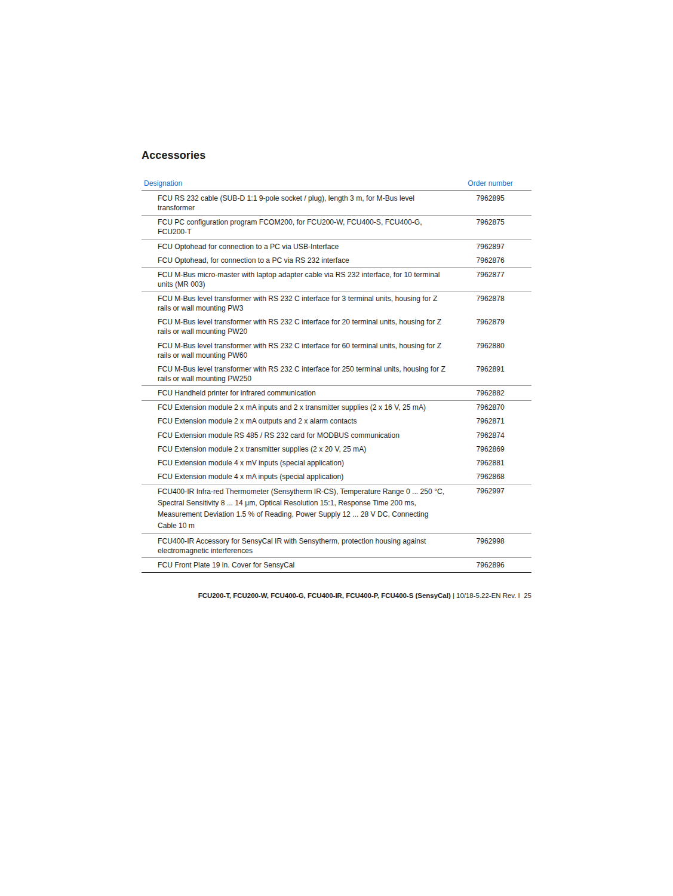Accessories
| Designation | Order number |
| --- | --- |
| FCU RS 232 cable (SUB-D 1:1 9-pole socket / plug), length 3 m, for M-Bus level transformer | 7962895 |
| FCU PC configuration program FCOM200, for FCU200-W, FCU400-S, FCU400-G, FCU200-T | 7962875 |
| FCU Optohead for connection to a PC via USB-Interface | 7962897 |
| FCU Optohead, for connection to a PC via RS 232 interface | 7962876 |
| FCU M-Bus micro-master with laptop adapter cable via RS 232 interface, for 10 terminal units (MR 003) | 7962877 |
| FCU M-Bus level transformer with RS 232 C interface for 3 terminal units, housing for Z rails or wall mounting PW3 | 7962878 |
| FCU M-Bus level transformer with RS 232 C interface for 20 terminal units, housing for Z rails or wall mounting PW20 | 7962879 |
| FCU M-Bus level transformer with RS 232 C interface for 60 terminal units, housing for Z rails or wall mounting PW60 | 7962880 |
| FCU M-Bus level transformer with RS 232 C interface for 250 terminal units, housing for Z rails or wall mounting PW250 | 7962891 |
| FCU Handheld printer for infrared communication | 7962882 |
| FCU Extension module 2 x mA inputs and 2 x transmitter supplies (2 x 16 V, 25 mA) | 7962870 |
| FCU Extension module 2 x mA outputs and 2 x alarm contacts | 7962871 |
| FCU Extension module RS 485 / RS 232 card for MODBUS communication | 7962874 |
| FCU Extension module 2 x transmitter supplies (2 x 20 V, 25 mA) | 7962869 |
| FCU Extension module 4 x mV inputs (special application) | 7962881 |
| FCU Extension module 4 x mA inputs (special application) | 7962868 |
| FCU400-IR Infra-red Thermometer (Sensytherm IR-CS), Temperature Range 0 ... 250 °C, Spectral Sensitivity 8 ... 14 µm, Optical Resolution 15:1, Response Time 200 ms, Measurement Deviation 1.5 % of Reading, Power Supply 12 ... 28 V DC, Connecting Cable 10 m | 7962997 |
| FCU400-IR Accessory for SensyCal IR with Sensytherm, protection housing against electromagnetic interferences | 7962998 |
| FCU Front Plate 19 in. Cover for SensyCal | 7962896 |
FCU200-T, FCU200-W, FCU400-G, FCU400-IR, FCU400-P, FCU400-S (SensyCal) | 10/18-5.22-EN Rev. I 25